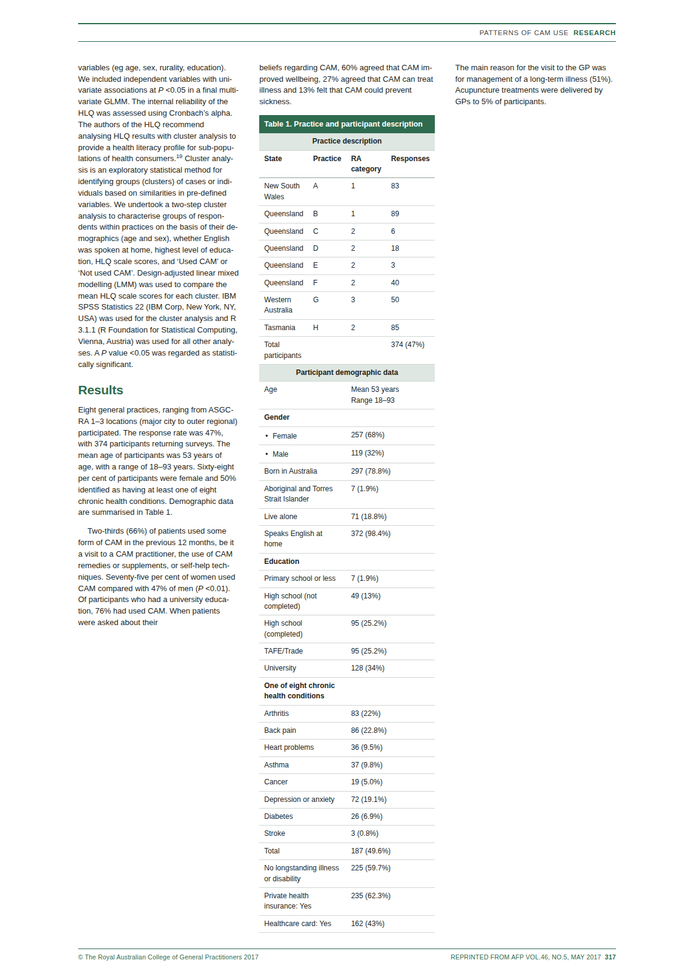PATTERNS OF CAM USE RESEARCH
variables (eg age, sex, rurality, education). We included independent variables with univariate associations at P <0.05 in a final multivariate GLMM. The internal reliability of the HLQ was assessed using Cronbach’s alpha. The authors of the HLQ recommend analysing HLQ results with cluster analysis to provide a health literacy profile for sub-populations of health consumers.19 Cluster analysis is an exploratory statistical method for identifying groups (clusters) of cases or individuals based on similarities in pre-defined variables. We undertook a two-step cluster analysis to characterise groups of respondents within practices on the basis of their demographics (age and sex), whether English was spoken at home, highest level of education, HLQ scale scores, and ‘Used CAM’ or ‘Not used CAM’. Design-adjusted linear mixed modelling (LMM) was used to compare the mean HLQ scale scores for each cluster. IBM SPSS Statistics 22 (IBM Corp, New York, NY, USA) was used for the cluster analysis and R 3.1.1 (R Foundation for Statistical Computing, Vienna, Austria) was used for all other analyses. A P value <0.05 was regarded as statistically significant.
Results
Eight general practices, ranging from ASGC-RA 1–3 locations (major city to outer regional) participated. The response rate was 47%, with 374 participants returning surveys. The mean age of participants was 53 years of age, with a range of 18–93 years. Sixty-eight per cent of participants were female and 50% identified as having at least one of eight chronic health conditions. Demographic data are summarised in Table 1.
Two-thirds (66%) of patients used some form of CAM in the previous 12 months, be it a visit to a CAM practitioner, the use of CAM remedies or supplements, or self-help techniques. Seventy-five per cent of women used CAM compared with 47% of men (P <0.01). Of participants who had a university education, 76% had used CAM. When patients were asked about their
beliefs regarding CAM, 60% agreed that CAM improved wellbeing, 27% agreed that CAM can treat illness and 13% felt that CAM could prevent sickness.
Table 1. Practice and participant description
| Practice description |
| --- |
| State | Practice | RA category | Responses |
| New South Wales | A | 1 | 83 |
| Queensland | B | 1 | 89 |
| Queensland | C | 2 | 6 |
| Queensland | D | 2 | 18 |
| Queensland | E | 2 | 3 |
| Queensland | F | 2 | 40 |
| Western Australia | G | 3 | 50 |
| Tasmania | H | 2 | 85 |
| Total participants | | | 374 (47%) |
| Participant demographic data |
| Age | Mean 53 years Range 18–93 |
| Gender | |
| Female | 257 (68%) |
| Male | 119 (32%) |
| Born in Australia | 297 (78.8%) |
| Aboriginal and Torres Strait Islander | 7 (1.9%) |
| Live alone | 71 (18.8%) |
| Speaks English at home | 372 (98.4%) |
| Education | |
| Primary school or less | 7 (1.9%) |
| High school (not completed) | 49 (13%) |
| High school (completed) | 95 (25.2%) |
| TAFE/Trade | 95 (25.2%) |
| University | 128 (34%) |
| One of eight chronic health conditions | |
| Arthritis | 83 (22%) |
| Back pain | 86 (22.8%) |
| Heart problems | 36 (9.5%) |
| Asthma | 37 (9.8%) |
| Cancer | 19 (5.0%) |
| Depression or anxiety | 72 (19.1%) |
| Diabetes | 26 (6.9%) |
| Stroke | 3 (0.8%) |
| Total | 187 (49.6%) |
| No longstanding illness or disability | 225 (59.7%) |
| Private health insurance: Yes | 235 (62.3%) |
| Healthcare card: Yes | 162 (43%) |
The main reason for the visit to the GP was for management of a long-term illness (51%). Acupuncture treatments were delivered by GPs to 5% of participants.
© The Royal Australian College of General Practitioners 2017
REPRINTED FROM AFP VOL.46, NO.5, MAY 2017 317